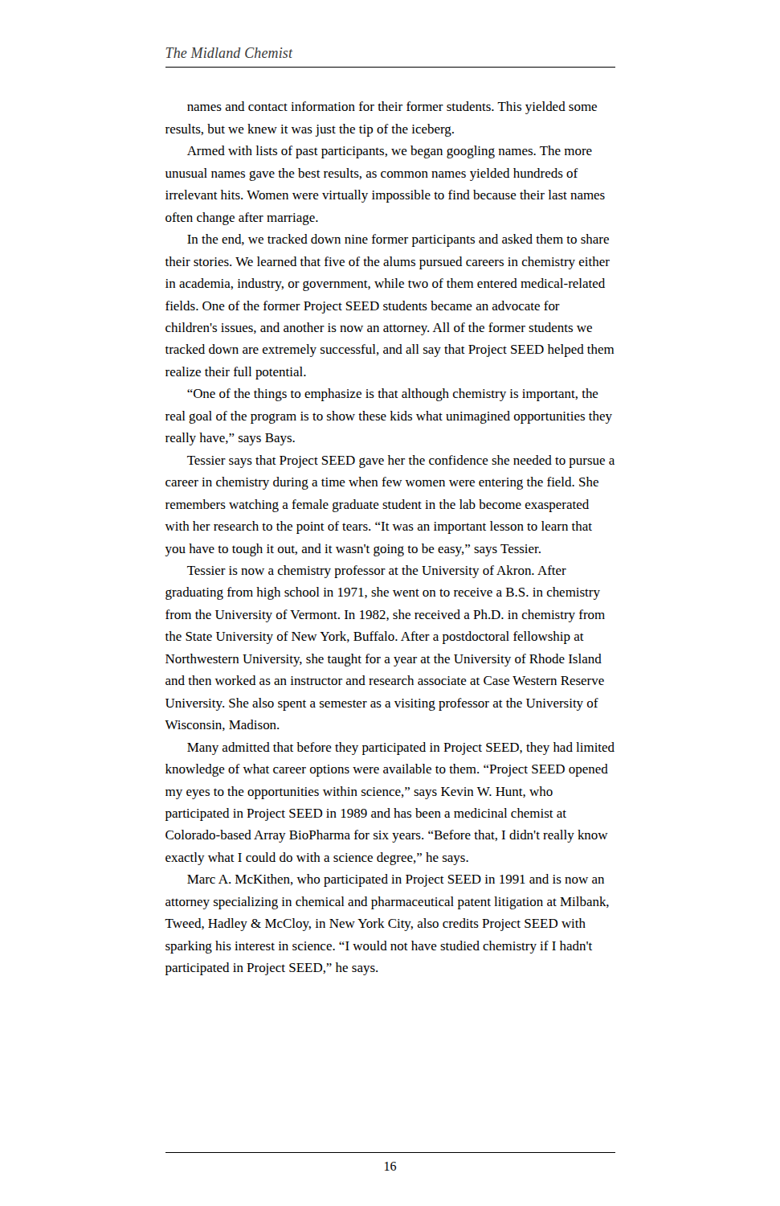The Midland Chemist
names and contact information for their former students. This yielded some results, but we knew it was just the tip of the iceberg.
Armed with lists of past participants, we began googling names. The more unusual names gave the best results, as common names yielded hundreds of irrelevant hits. Women were virtually impossible to find because their last names often change after marriage.
In the end, we tracked down nine former participants and asked them to share their stories. We learned that five of the alums pursued careers in chemistry either in academia, industry, or government, while two of them entered medical-related fields. One of the former Project SEED students became an advocate for children's issues, and another is now an attorney. All of the former students we tracked down are extremely successful, and all say that Project SEED helped them realize their full potential.
“One of the things to emphasize is that although chemistry is important, the real goal of the program is to show these kids what unimagined opportunities they really have,” says Bays.
Tessier says that Project SEED gave her the confidence she needed to pursue a career in chemistry during a time when few women were entering the field. She remembers watching a female graduate student in the lab become exasperated with her research to the point of tears. “It was an important lesson to learn that you have to tough it out, and it wasn't going to be easy,” says Tessier.
Tessier is now a chemistry professor at the University of Akron. After graduating from high school in 1971, she went on to receive a B.S. in chemistry from the University of Vermont. In 1982, she received a Ph.D. in chemistry from the State University of New York, Buffalo. After a postdoctoral fellowship at Northwestern University, she taught for a year at the University of Rhode Island and then worked as an instructor and research associate at Case Western Reserve University. She also spent a semester as a visiting professor at the University of Wisconsin, Madison.
Many admitted that before they participated in Project SEED, they had limited knowledge of what career options were available to them. “Project SEED opened my eyes to the opportunities within science,” says Kevin W. Hunt, who participated in Project SEED in 1989 and has been a medicinal chemist at Colorado-based Array BioPharma for six years. “Before that, I didn't really know exactly what I could do with a science degree,” he says.
Marc A. McKithen, who participated in Project SEED in 1991 and is now an attorney specializing in chemical and pharmaceutical patent litigation at Milbank, Tweed, Hadley & McCloy, in New York City, also credits Project SEED with sparking his interest in science. “I would not have studied chemistry if I hadn't participated in Project SEED,” he says.
16